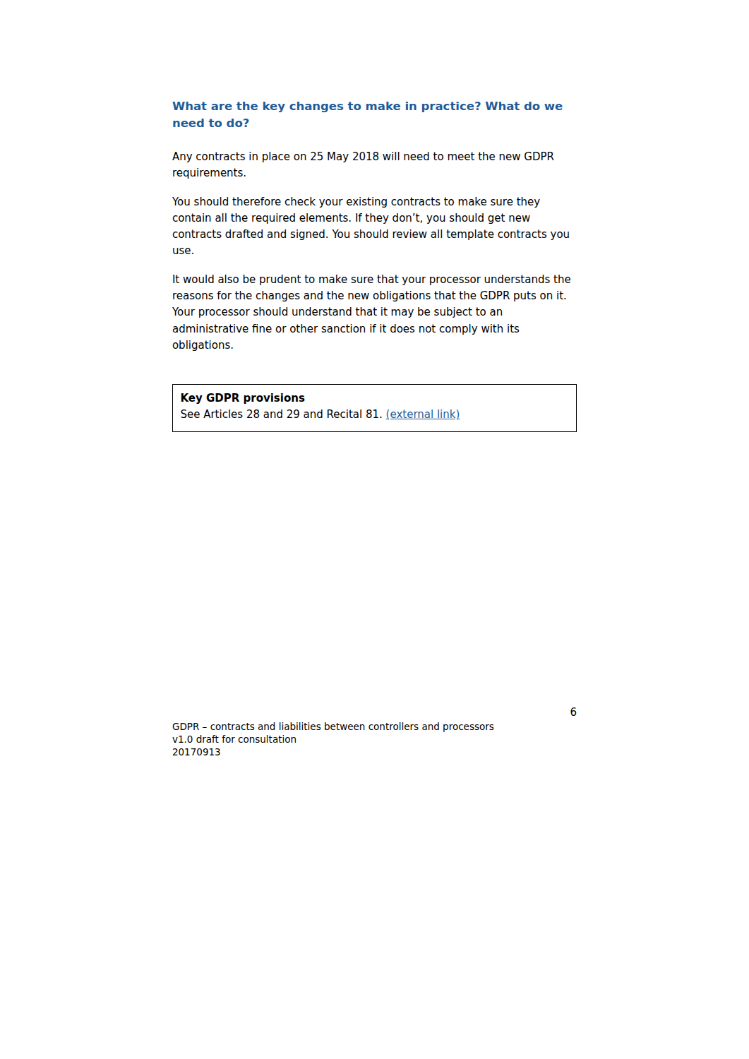What are the key changes to make in practice? What do we need to do?
Any contracts in place on 25 May 2018 will need to meet the new GDPR requirements.
You should therefore check your existing contracts to make sure they contain all the required elements. If they don’t, you should get new contracts drafted and signed. You should review all template contracts you use.
It would also be prudent to make sure that your processor understands the reasons for the changes and the new obligations that the GDPR puts on it. Your processor should understand that it may be subject to an administrative fine or other sanction if it does not comply with its obligations.
Key GDPR provisions
See Articles 28 and 29 and Recital 81. (external link)
6
GDPR – contracts and liabilities between controllers and processors v1.0 draft for consultation
20170913